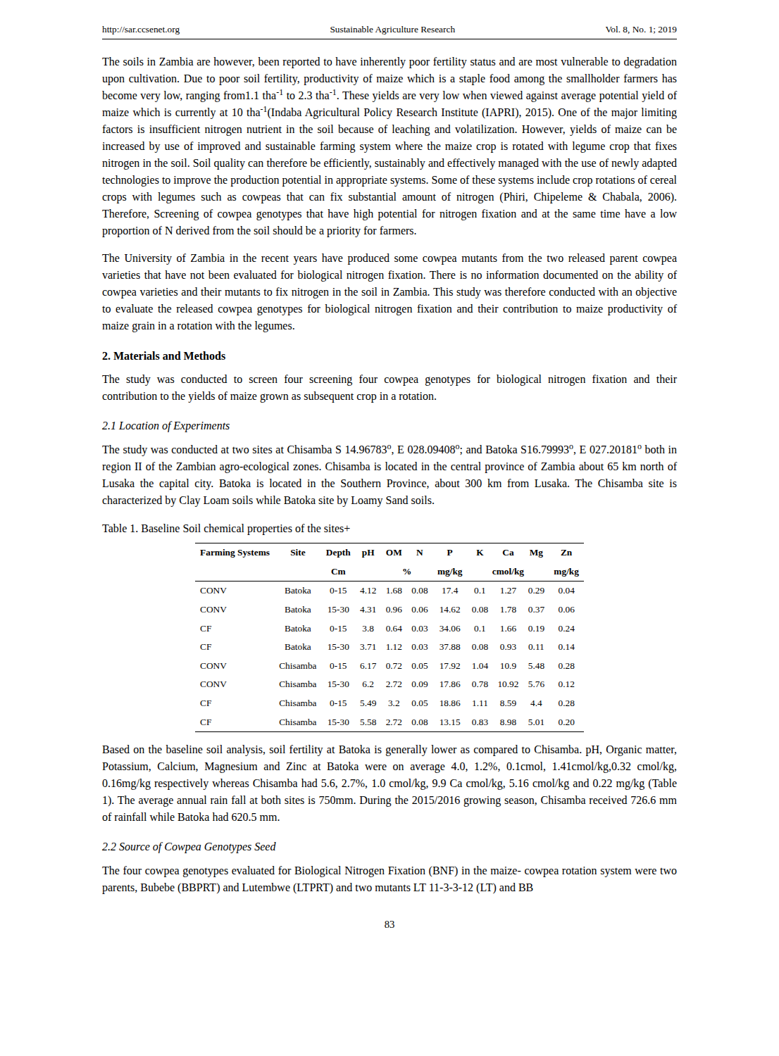http://sar.ccsenet.org
Sustainable Agriculture Research
Vol. 8, No. 1; 2019
The soils in Zambia are however, been reported to have inherently poor fertility status and are most vulnerable to degradation upon cultivation. Due to poor soil fertility, productivity of maize which is a staple food among the smallholder farmers has become very low, ranging from1.1 tha-1 to 2.3 tha-1. These yields are very low when viewed against average potential yield of maize which is currently at 10 tha-1(Indaba Agricultural Policy Research Institute (IAPRI), 2015). One of the major limiting factors is insufficient nitrogen nutrient in the soil because of leaching and volatilization. However, yields of maize can be increased by use of improved and sustainable farming system where the maize crop is rotated with legume crop that fixes nitrogen in the soil. Soil quality can therefore be efficiently, sustainably and effectively managed with the use of newly adapted technologies to improve the production potential in appropriate systems. Some of these systems include crop rotations of cereal crops with legumes such as cowpeas that can fix substantial amount of nitrogen (Phiri, Chipeleme & Chabala, 2006). Therefore, Screening of cowpea genotypes that have high potential for nitrogen fixation and at the same time have a low proportion of N derived from the soil should be a priority for farmers.
The University of Zambia in the recent years have produced some cowpea mutants from the two released parent cowpea varieties that have not been evaluated for biological nitrogen fixation. There is no information documented on the ability of cowpea varieties and their mutants to fix nitrogen in the soil in Zambia. This study was therefore conducted with an objective to evaluate the released cowpea genotypes for biological nitrogen fixation and their contribution to maize productivity of maize grain in a rotation with the legumes.
2. Materials and Methods
The study was conducted to screen four screening four cowpea genotypes for biological nitrogen fixation and their contribution to the yields of maize grown as subsequent crop in a rotation.
2.1 Location of Experiments
The study was conducted at two sites at Chisamba S 14.96783o, E 028.09408o; and Batoka S16.79993o, E 027.20181o both in region II of the Zambian agro-ecological zones. Chisamba is located in the central province of Zambia about 65 km north of Lusaka the capital city. Batoka is located in the Southern Province, about 300 km from Lusaka. The Chisamba site is characterized by Clay Loam soils while Batoka site by Loamy Sand soils.
Table 1. Baseline Soil chemical properties of the sites+
| Farming Systems | Site | Depth | pH | OM | N | P | K | Ca | Mg | Zn |
| --- | --- | --- | --- | --- | --- | --- | --- | --- | --- | --- |
| | | Cm | | % | mg/kg | cmol/kg | mg/kg |
| CONV | Batoka | 0-15 | 4.12 | 1.68 | 0.08 | 17.4 | 0.1 | 1.27 | 0.29 | 0.04 |
| CONV | Batoka | 15-30 | 4.31 | 0.96 | 0.06 | 14.62 | 0.08 | 1.78 | 0.37 | 0.06 |
| CF | Batoka | 0-15 | 3.8 | 0.64 | 0.03 | 34.06 | 0.1 | 1.66 | 0.19 | 0.24 |
| CF | Batoka | 15-30 | 3.71 | 1.12 | 0.03 | 37.88 | 0.08 | 0.93 | 0.11 | 0.14 |
| CONV | Chisamba | 0-15 | 6.17 | 0.72 | 0.05 | 17.92 | 1.04 | 10.9 | 5.48 | 0.28 |
| CONV | Chisamba | 15-30 | 6.2 | 2.72 | 0.09 | 17.86 | 0.78 | 10.92 | 5.76 | 0.12 |
| CF | Chisamba | 0-15 | 5.49 | 3.2 | 0.05 | 18.86 | 1.11 | 8.59 | 4.4 | 0.28 |
| CF | Chisamba | 15-30 | 5.58 | 2.72 | 0.08 | 13.15 | 0.83 | 8.98 | 5.01 | 0.20 |
Based on the baseline soil analysis, soil fertility at Batoka is generally lower as compared to Chisamba. pH, Organic matter, Potassium, Calcium, Magnesium and Zinc at Batoka were on average 4.0, 1.2%, 0.1cmol, 1.41cmol/kg,0.32 cmol/kg, 0.16mg/kg respectively whereas Chisamba had 5.6, 2.7%, 1.0 cmol/kg, 9.9 Ca cmol/kg, 5.16 cmol/kg and 0.22 mg/kg (Table 1). The average annual rain fall at both sites is 750mm. During the 2015/2016 growing season, Chisamba received 726.6 mm of rainfall while Batoka had 620.5 mm.
2.2 Source of Cowpea Genotypes Seed
The four cowpea genotypes evaluated for Biological Nitrogen Fixation (BNF) in the maize- cowpea rotation system were two parents, Bubebe (BBPRT) and Lutembwe (LTPRT) and two mutants LT 11-3-3-12 (LT) and BB
83